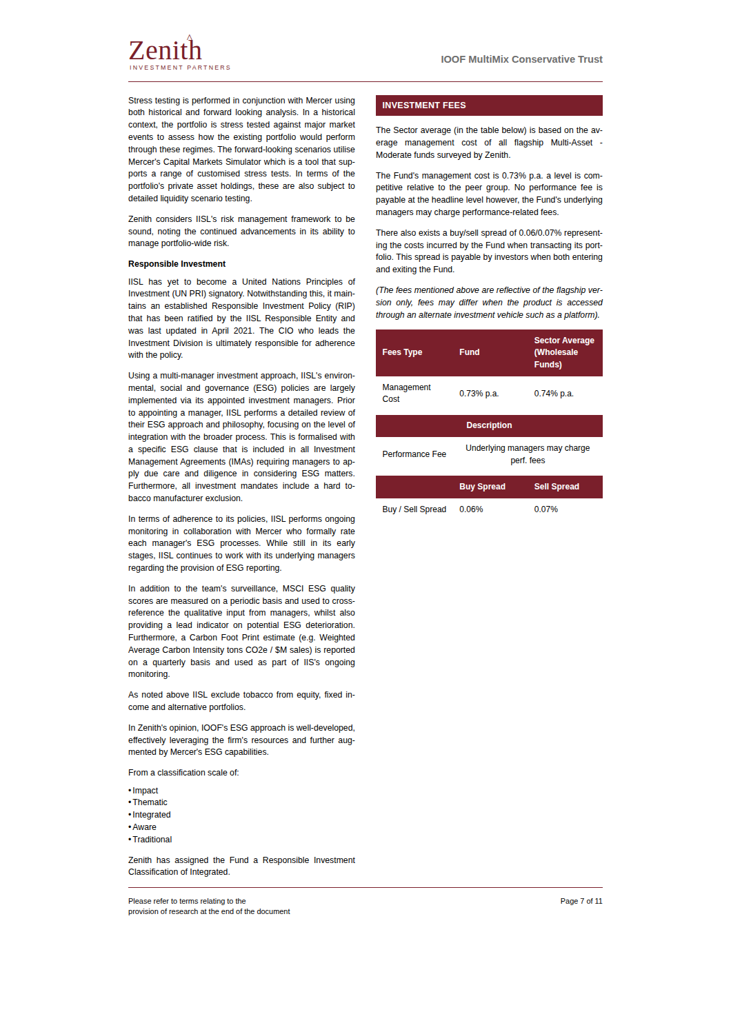Zenith^
INVESTMENT PARTNERS
IOOF MultiMix Conservative Trust
Stress testing is performed in conjunction with Mercer using both historical and forward looking analysis. In a historical context, the portfolio is stress tested against major market events to assess how the existing portfolio would perform through these regimes. The forward-looking scenarios utilise Mercer's Capital Markets Simulator which is a tool that supports a range of customised stress tests. In terms of the portfolio's private asset holdings, these are also subject to detailed liquidity scenario testing.
Zenith considers IISL's risk management framework to be sound, noting the continued advancements in its ability to manage portfolio-wide risk.
Responsible Investment
IISL has yet to become a United Nations Principles of Investment (UN PRI) signatory. Notwithstanding this, it maintains an established Responsible Investment Policy (RIP) that has been ratified by the IISL Responsible Entity and was last updated in April 2021. The CIO who leads the Investment Division is ultimately responsible for adherence with the policy.
Using a multi-manager investment approach, IISL's environmental, social and governance (ESG) policies are largely implemented via its appointed investment managers. Prior to appointing a manager, IISL performs a detailed review of their ESG approach and philosophy, focusing on the level of integration with the broader process. This is formalised with a specific ESG clause that is included in all Investment Management Agreements (IMAs) requiring managers to apply due care and diligence in considering ESG matters. Furthermore, all investment mandates include a hard tobacco manufacturer exclusion.
In terms of adherence to its policies, IISL performs ongoing monitoring in collaboration with Mercer who formally rate each manager's ESG processes. While still in its early stages, IISL continues to work with its underlying managers regarding the provision of ESG reporting.
In addition to the team's surveillance, MSCI ESG quality scores are measured on a periodic basis and used to cross-reference the qualitative input from managers, whilst also providing a lead indicator on potential ESG deterioration. Furthermore, a Carbon Foot Print estimate (e.g. Weighted Average Carbon Intensity tons CO2e / $M sales) is reported on a quarterly basis and used as part of IIS's ongoing monitoring.
As noted above IISL exclude tobacco from equity, fixed income and alternative portfolios.
In Zenith's opinion, IOOF's ESG approach is well-developed, effectively leveraging the firm's resources and further augmented by Mercer's ESG capabilities.
From a classification scale of:
Impact
Thematic
Integrated
Aware
Traditional
Zenith has assigned the Fund a Responsible Investment Classification of Integrated.
INVESTMENT FEES
The Sector average (in the table below) is based on the average management cost of all flagship Multi-Asset - Moderate funds surveyed by Zenith.
The Fund's management cost is 0.73% p.a. a level is competitive relative to the peer group. No performance fee is payable at the headline level however, the Fund's underlying managers may charge performance-related fees.
There also exists a buy/sell spread of 0.06/0.07% representing the costs incurred by the Fund when transacting its portfolio. This spread is payable by investors when both entering and exiting the Fund.
(The fees mentioned above are reflective of the flagship version only, fees may differ when the product is accessed through an alternate investment vehicle such as a platform).
| Fees Type | Fund | Sector Average (Wholesale Funds) |
| --- | --- | --- |
| Management Cost | 0.73% p.a. | 0.74% p.a. |
| Description |
| Performance Fee | Underlying managers may charge perf. fees |
| | Buy Spread | Sell Spread |
| Buy / Sell Spread | 0.06% | 0.07% |
Please refer to terms relating to the
provision of research at the end of the document
Page 7 of 11